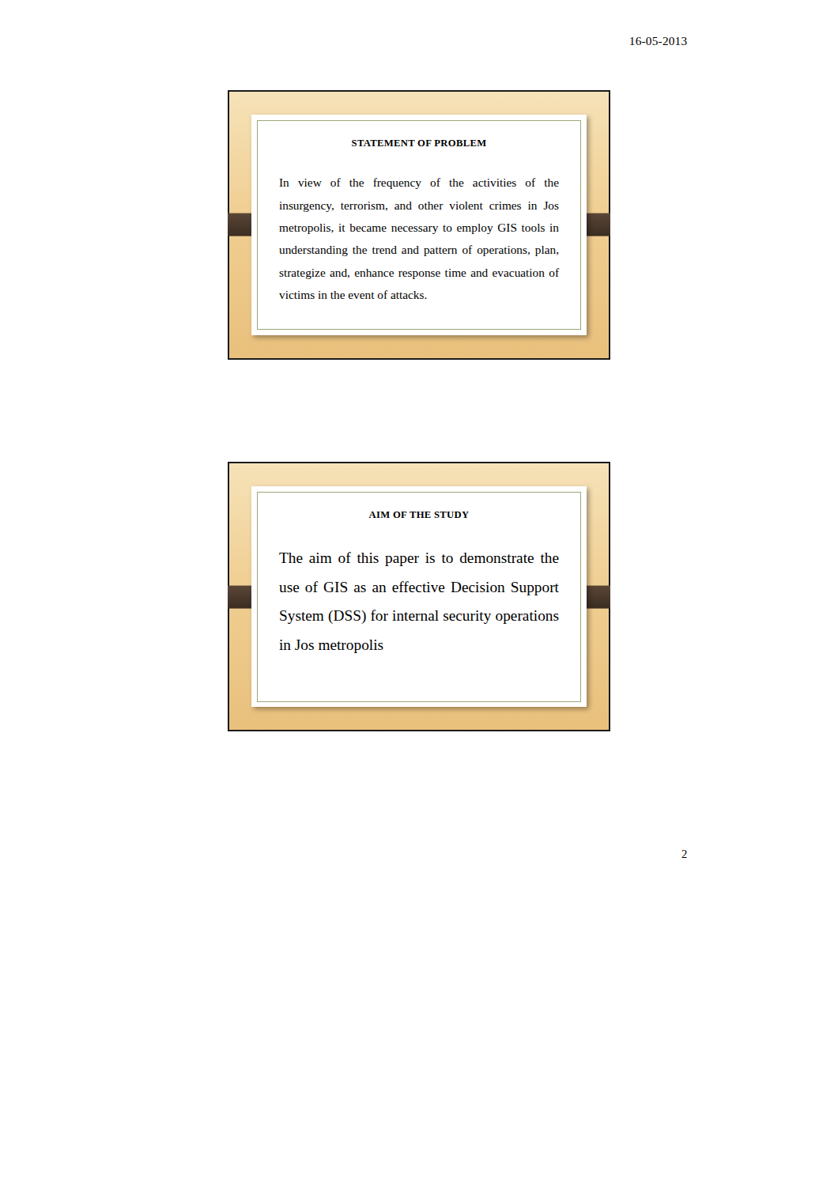16-05-2013
STATEMENT OF PROBLEM
In view of the frequency of the activities of the insurgency, terrorism, and other violent crimes in Jos metropolis, it became necessary to employ GIS tools in understanding the trend and pattern of operations, plan, strategize and, enhance response time and evacuation of victims in the event of attacks.
AIM OF THE STUDY
The aim of this paper is to demonstrate the use of GIS as an effective Decision Support System (DSS) for internal security operations in Jos metropolis
2